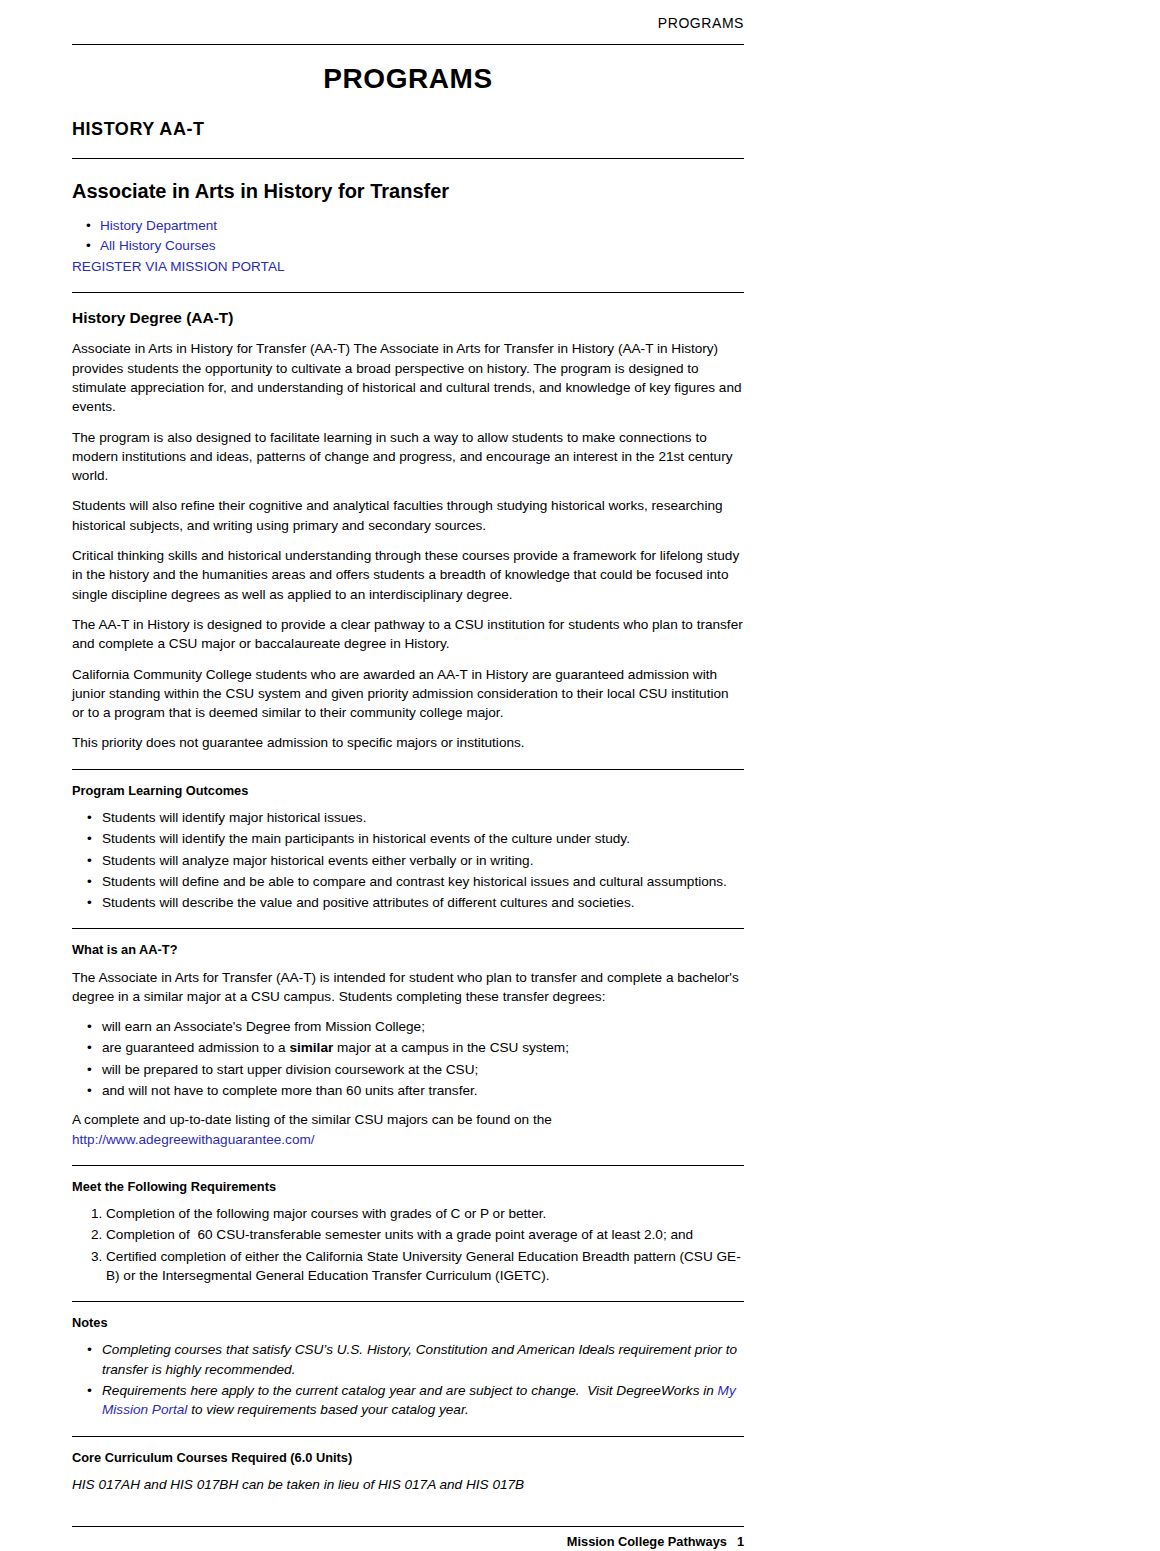PROGRAMS
PROGRAMS
HISTORY AA-T
Associate in Arts in History for Transfer
History Department
All History Courses
REGISTER VIA MISSION PORTAL
History Degree (AA-T)
Associate in Arts in History for Transfer (AA-T) The Associate in Arts for Transfer in History (AA-T in History) provides students the opportunity to cultivate a broad perspective on history. The program is designed to stimulate appreciation for, and understanding of historical and cultural trends, and knowledge of key figures and events.
The program is also designed to facilitate learning in such a way to allow students to make connections to modern institutions and ideas, patterns of change and progress, and encourage an interest in the 21st century world.
Students will also refine their cognitive and analytical faculties through studying historical works, researching historical subjects, and writing using primary and secondary sources.
Critical thinking skills and historical understanding through these courses provide a framework for lifelong study in the history and the humanities areas and offers students a breadth of knowledge that could be focused into single discipline degrees as well as applied to an interdisciplinary degree.
The AA-T in History is designed to provide a clear pathway to a CSU institution for students who plan to transfer and complete a CSU major or baccalaureate degree in History.
California Community College students who are awarded an AA-T in History are guaranteed admission with junior standing within the CSU system and given priority admission consideration to their local CSU institution or to a program that is deemed similar to their community college major.
This priority does not guarantee admission to specific majors or institutions.
Program Learning Outcomes
Students will identify major historical issues.
Students will identify the main participants in historical events of the culture under study.
Students will analyze major historical events either verbally or in writing.
Students will define and be able to compare and contrast key historical issues and cultural assumptions.
Students will describe the value and positive attributes of different cultures and societies.
What is an AA-T?
The Associate in Arts for Transfer (AA-T) is intended for student who plan to transfer and complete a bachelor's degree in a similar major at a CSU campus. Students completing these transfer degrees:
will earn an Associate's Degree from Mission College;
are guaranteed admission to a similar major at a campus in the CSU system;
will be prepared to start upper division coursework at the CSU;
and will not have to complete more than 60 units after transfer.
A complete and up-to-date listing of the similar CSU majors can be found on the
http://www.adegreewithaguarantee.com/
Meet the Following Requirements
Completion of the following major courses with grades of C or P or better.
Completion of 60 CSU-transferable semester units with a grade point average of at least 2.0; and
Certified completion of either the California State University General Education Breadth pattern (CSU GE-B) or the Intersegmental General Education Transfer Curriculum (IGETC).
Notes
Completing courses that satisfy CSU’s U.S. History, Constitution and American Ideals requirement prior to transfer is highly recommended.
Requirements here apply to the current catalog year and are subject to change. Visit DegreeWorks in My Mission Portal to view requirements based your catalog year.
Core Curriculum Courses Required (6.0 Units)
HIS 017AH and HIS 017BH can be taken in lieu of HIS 017A and HIS 017B
Mission College Pathways 1